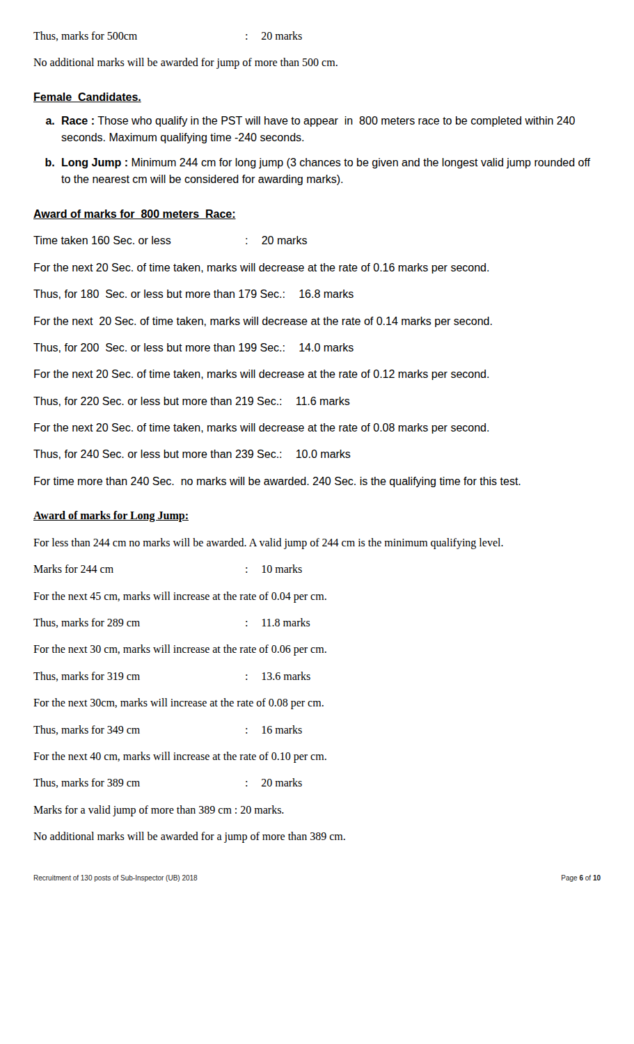Thus, marks for 500cm: 20 marks
No additional marks will be awarded for jump of more than 500 cm.
Female Candidates.
Race : Those who qualify in the PST will have to appear in 800 meters race to be completed within 240 seconds. Maximum qualifying time -240 seconds.
Long Jump : Minimum 244 cm for long jump (3 chances to be given and the longest valid jump rounded off to the nearest cm will be considered for awarding marks).
Award of marks for 800 meters Race:
Time taken 160 Sec. or less: 20 marks
For the next 20 Sec. of time taken, marks will decrease at the rate of 0.16 marks per second.
Thus, for 180 Sec. or less but more than 179 Sec.: 16.8 marks
For the next 20 Sec. of time taken, marks will decrease at the rate of 0.14 marks per second.
Thus, for 200 Sec. or less but more than 199 Sec.: 14.0 marks
For the next 20 Sec. of time taken, marks will decrease at the rate of 0.12 marks per second.
Thus, for 220 Sec. or less but more than 219 Sec.: 11.6 marks
For the next 20 Sec. of time taken, marks will decrease at the rate of 0.08 marks per second.
Thus, for 240 Sec. or less but more than 239 Sec.: 10.0 marks
For time more than 240 Sec. no marks will be awarded. 240 Sec. is the qualifying time for this test.
Award of marks for Long Jump:
For less than 244 cm no marks will be awarded. A valid jump of 244 cm is the minimum qualifying level.
Marks for 244 cm: 10 marks
For the next 45 cm, marks will increase at the rate of 0.04 per cm.
Thus, marks for 289 cm: 11.8 marks
For the next 30 cm, marks will increase at the rate of 0.06 per cm.
Thus, marks for 319 cm: 13.6 marks
For the next 30cm, marks will increase at the rate of 0.08 per cm.
Thus, marks for 349 cm: 16 marks
For the next 40 cm, marks will increase at the rate of 0.10 per cm.
Thus, marks for 389 cm: 20 marks
Marks for a valid jump of more than 389 cm : 20 marks.
No additional marks will be awarded for a jump of more than 389 cm.
Recruitment of 130 posts of Sub-Inspector (UB) 2018 Page 6 of 10